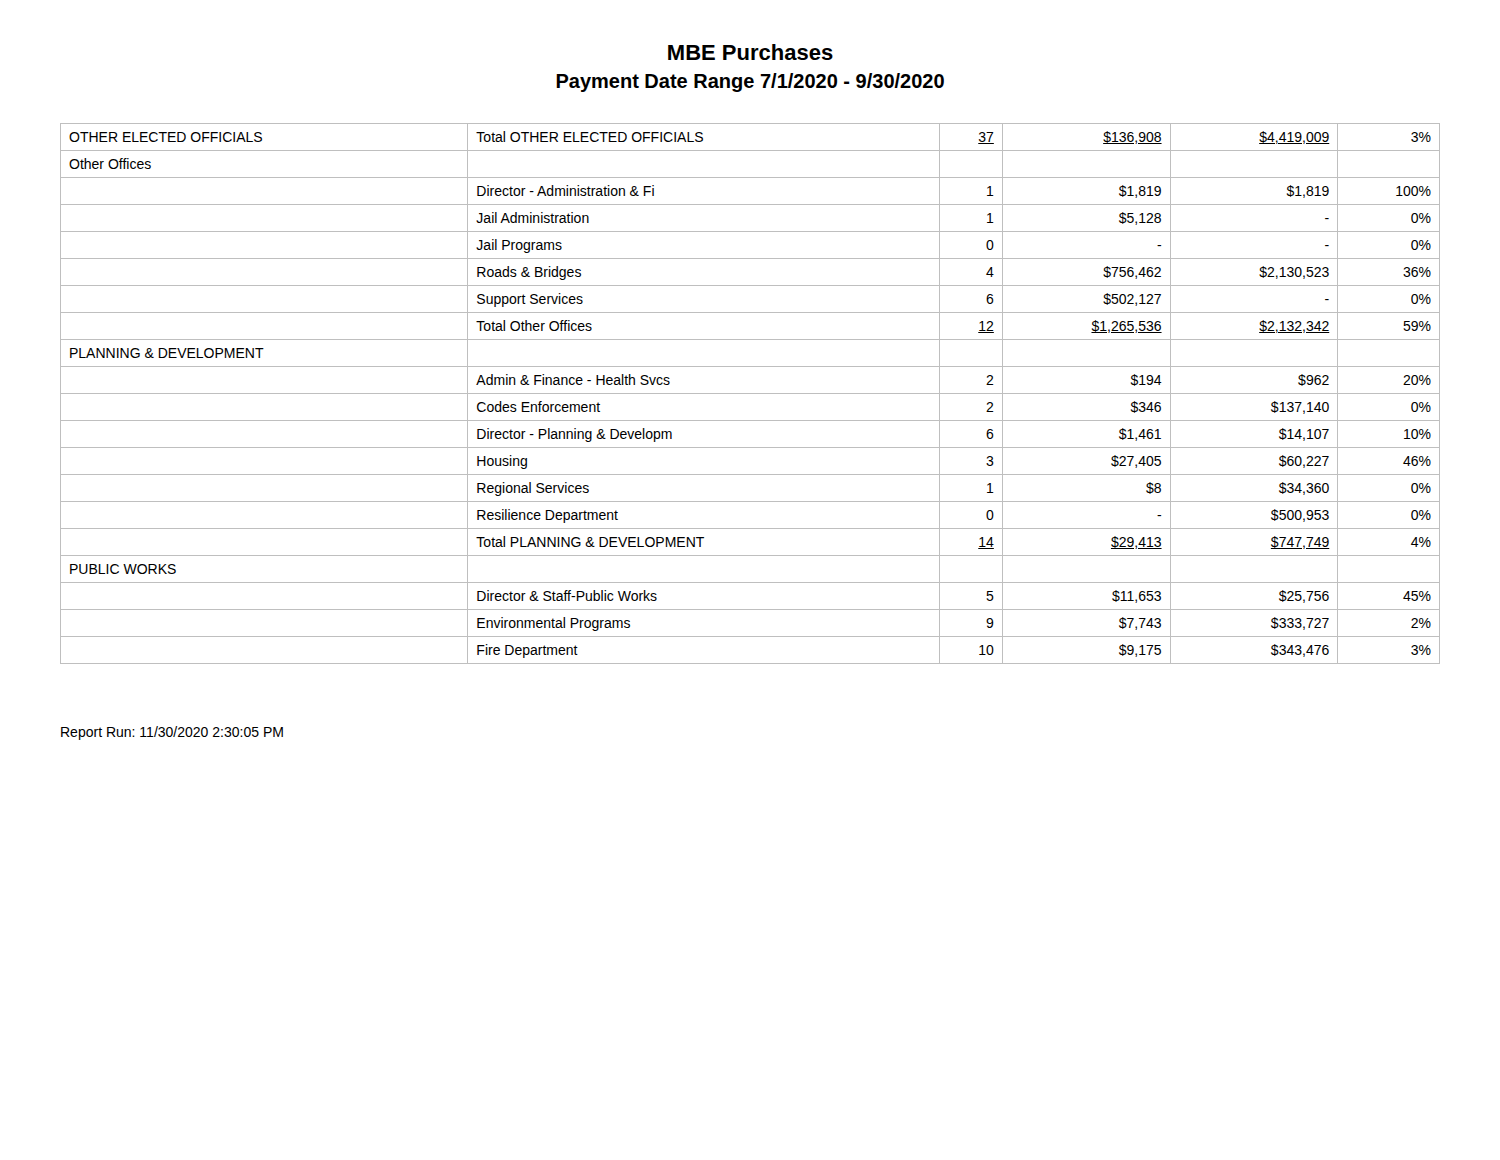MBE Purchases
Payment Date Range 7/1/2020 - 9/30/2020
| OTHER ELECTED OFFICIALS | Total OTHER ELECTED OFFICIALS | 37 | $136,908 | $4,419,009 | 3% |
| Other Offices | | | | | |
| | Director - Administration & Fi | 1 | $1,819 | $1,819 | 100% |
| | Jail Administration | 1 | $5,128 | - | 0% |
| | Jail Programs | 0 | - | - | 0% |
| | Roads & Bridges | 4 | $756,462 | $2,130,523 | 36% |
| | Support Services | 6 | $502,127 | - | 0% |
| | Total Other Offices | 12 | $1,265,536 | $2,132,342 | 59% |
| PLANNING & DEVELOPMENT | | | | | |
| | Admin & Finance - Health Svcs | 2 | $194 | $962 | 20% |
| | Codes Enforcement | 2 | $346 | $137,140 | 0% |
| | Director - Planning & Developm | 6 | $1,461 | $14,107 | 10% |
| | Housing | 3 | $27,405 | $60,227 | 46% |
| | Regional Services | 1 | $8 | $34,360 | 0% |
| | Resilience Department | 0 | - | $500,953 | 0% |
| | Total PLANNING & DEVELOPMENT | 14 | $29,413 | $747,749 | 4% |
| PUBLIC WORKS | | | | | |
| | Director & Staff-Public Works | 5 | $11,653 | $25,756 | 45% |
| | Environmental Programs | 9 | $7,743 | $333,727 | 2% |
| | Fire Department | 10 | $9,175 | $343,476 | 3% |
Report Run: 11/30/2020 2:30:05 PM